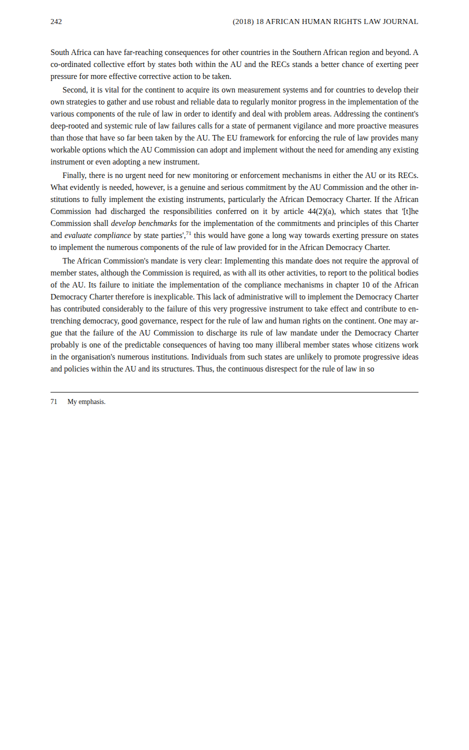242 (2018) 18 African Human Rights Law Journal
South Africa can have far-reaching consequences for other countries in the Southern African region and beyond. A co-ordinated collective effort by states both within the AU and the RECs stands a better chance of exerting peer pressure for more effective corrective action to be taken.
Second, it is vital for the continent to acquire its own measurement systems and for countries to develop their own strategies to gather and use robust and reliable data to regularly monitor progress in the implementation of the various components of the rule of law in order to identify and deal with problem areas. Addressing the continent's deep-rooted and systemic rule of law failures calls for a state of permanent vigilance and more proactive measures than those that have so far been taken by the AU. The EU framework for enforcing the rule of law provides many workable options which the AU Commission can adopt and implement without the need for amending any existing instrument or even adopting a new instrument.
Finally, there is no urgent need for new monitoring or enforcement mechanisms in either the AU or its RECs. What evidently is needed, however, is a genuine and serious commitment by the AU Commission and the other institutions to fully implement the existing instruments, particularly the African Democracy Charter. If the African Commission had discharged the responsibilities conferred on it by article 44(2)(a), which states that '[t]he Commission shall develop benchmarks for the implementation of the commitments and principles of this Charter and evaluate compliance by state parties',71 this would have gone a long way towards exerting pressure on states to implement the numerous components of the rule of law provided for in the African Democracy Charter.
The African Commission's mandate is very clear: Implementing this mandate does not require the approval of member states, although the Commission is required, as with all its other activities, to report to the political bodies of the AU. Its failure to initiate the implementation of the compliance mechanisms in chapter 10 of the African Democracy Charter therefore is inexplicable. This lack of administrative will to implement the Democracy Charter has contributed considerably to the failure of this very progressive instrument to take effect and contribute to entrenching democracy, good governance, respect for the rule of law and human rights on the continent. One may argue that the failure of the AU Commission to discharge its rule of law mandate under the Democracy Charter probably is one of the predictable consequences of having too many illiberal member states whose citizens work in the organisation's numerous institutions. Individuals from such states are unlikely to promote progressive ideas and policies within the AU and its structures. Thus, the continuous disrespect for the rule of law in so
71 My emphasis.